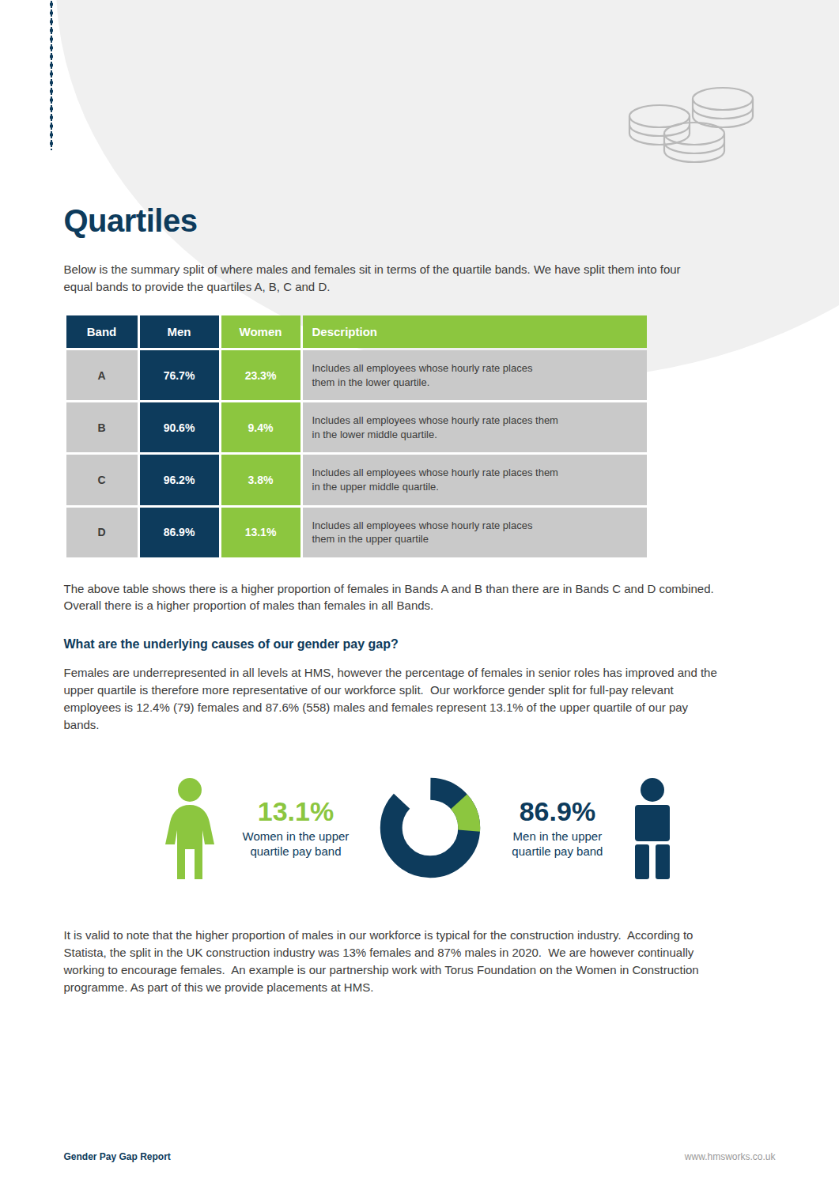Quartiles
Below is the summary split of where males and females sit in terms of the quartile bands. We have split them into four equal bands to provide the quartiles A, B, C and D.
| Band | Men | Women | Description |
| --- | --- | --- | --- |
| A | 76.7% | 23.3% | Includes all employees whose hourly rate places them in the lower quartile. |
| B | 90.6% | 9.4% | Includes all employees whose hourly rate places them in the lower middle quartile. |
| C | 96.2% | 3.8% | Includes all employees whose hourly rate places them in the upper middle quartile. |
| D | 86.9% | 13.1% | Includes all employees whose hourly rate places them in the upper quartile |
The above table shows there is a higher proportion of females in Bands A and B than there are in Bands C and D combined. Overall there is a higher proportion of males than females in all Bands.
What are the underlying causes of our gender pay gap?
Females are underrepresented in all levels at HMS, however the percentage of females in senior roles has improved and the upper quartile is therefore more representative of our workforce split. Our workforce gender split for full-pay relevant employees is 12.4% (79) females and 87.6% (558) males and females represent 13.1% of the upper quartile of our pay bands.
13.1%
Women in the upper
quartile pay band
86.9%
Men in the upper
quartile pay band
It is valid to note that the higher proportion of males in our workforce is typical for the construc­tion industry. According to Statista, the split in the UK construction industry was 13% females and 87% males in 2020. We are however continually working to encourage females. An exam­ple is our partnership work with Torus Foundation on the Women in Construction programme. As part of this we provide placements at HMS.
Gender Pay Gap Report
www.hmsworks.co.uk